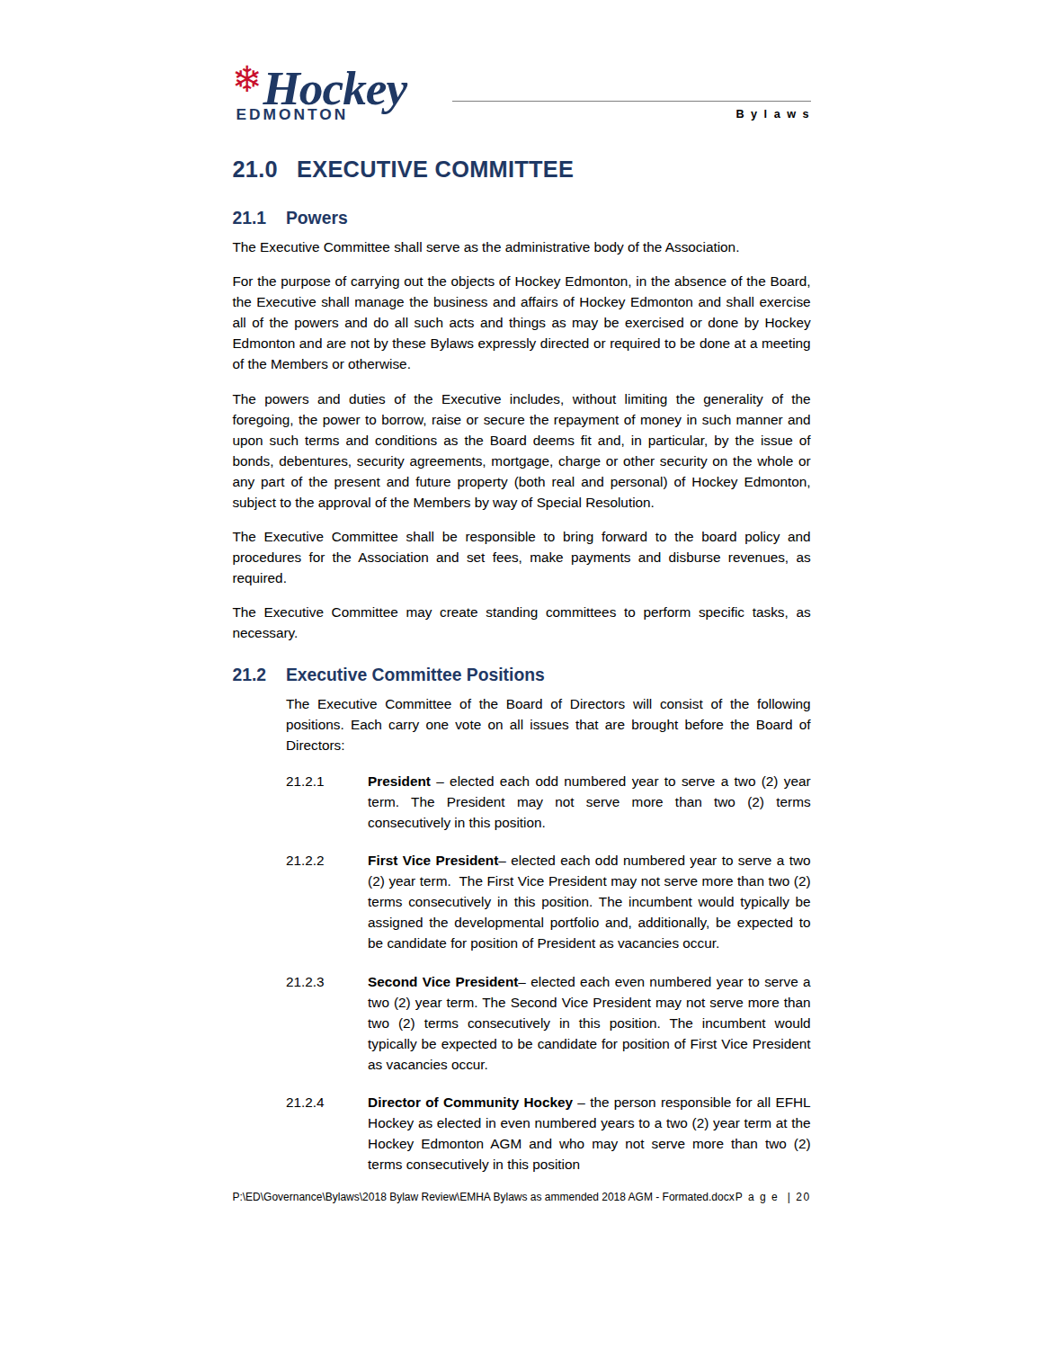❄Hockey EDMONTON
B y l a w s
21.0 EXECUTIVE COMMITTEE
21.1 Powers
The Executive Committee shall serve as the administrative body of the Association.
For the purpose of carrying out the objects of Hockey Edmonton, in the absence of the Board, the Executive shall manage the business and affairs of Hockey Edmonton and shall exercise all of the powers and do all such acts and things as may be exercised or done by Hockey Edmonton and are not by these Bylaws expressly directed or required to be done at a meeting of the Members or otherwise.
The powers and duties of the Executive includes, without limiting the generality of the foregoing, the power to borrow, raise or secure the repayment of money in such manner and upon such terms and conditions as the Board deems fit and, in particular, by the issue of bonds, debentures, security agreements, mortgage, charge or other security on the whole or any part of the present and future property (both real and personal) of Hockey Edmonton, subject to the approval of the Members by way of Special Resolution.
The Executive Committee shall be responsible to bring forward to the board policy and procedures for the Association and set fees, make payments and disburse revenues, as required.
The Executive Committee may create standing committees to perform specific tasks, as necessary.
21.2 Executive Committee Positions
The Executive Committee of the Board of Directors will consist of the following positions. Each carry one vote on all issues that are brought before the Board of Directors:
21.2.1 President – elected each odd numbered year to serve a two (2) year term. The President may not serve more than two (2) terms consecutively in this position.
21.2.2 First Vice President– elected each odd numbered year to serve a two (2) year term. The First Vice President may not serve more than two (2) terms consecutively in this position. The incumbent would typically be assigned the developmental portfolio and, additionally, be expected to be candidate for position of President as vacancies occur.
21.2.3 Second Vice President– elected each even numbered year to serve a two (2) year term. The Second Vice President may not serve more than two (2) terms consecutively in this position. The incumbent would typically be expected to be candidate for position of First Vice President as vacancies occur.
21.2.4 Director of Community Hockey – the person responsible for all EFHL Hockey as elected in even numbered years to a two (2) year term at the Hockey Edmonton AGM and who may not serve more than two (2) terms consecutively in this position
P:\ED\Governance\Bylaws\2018 Bylaw Review\EMHA Bylaws as ammended 2018 AGM - Formated.docx P a g e | 20